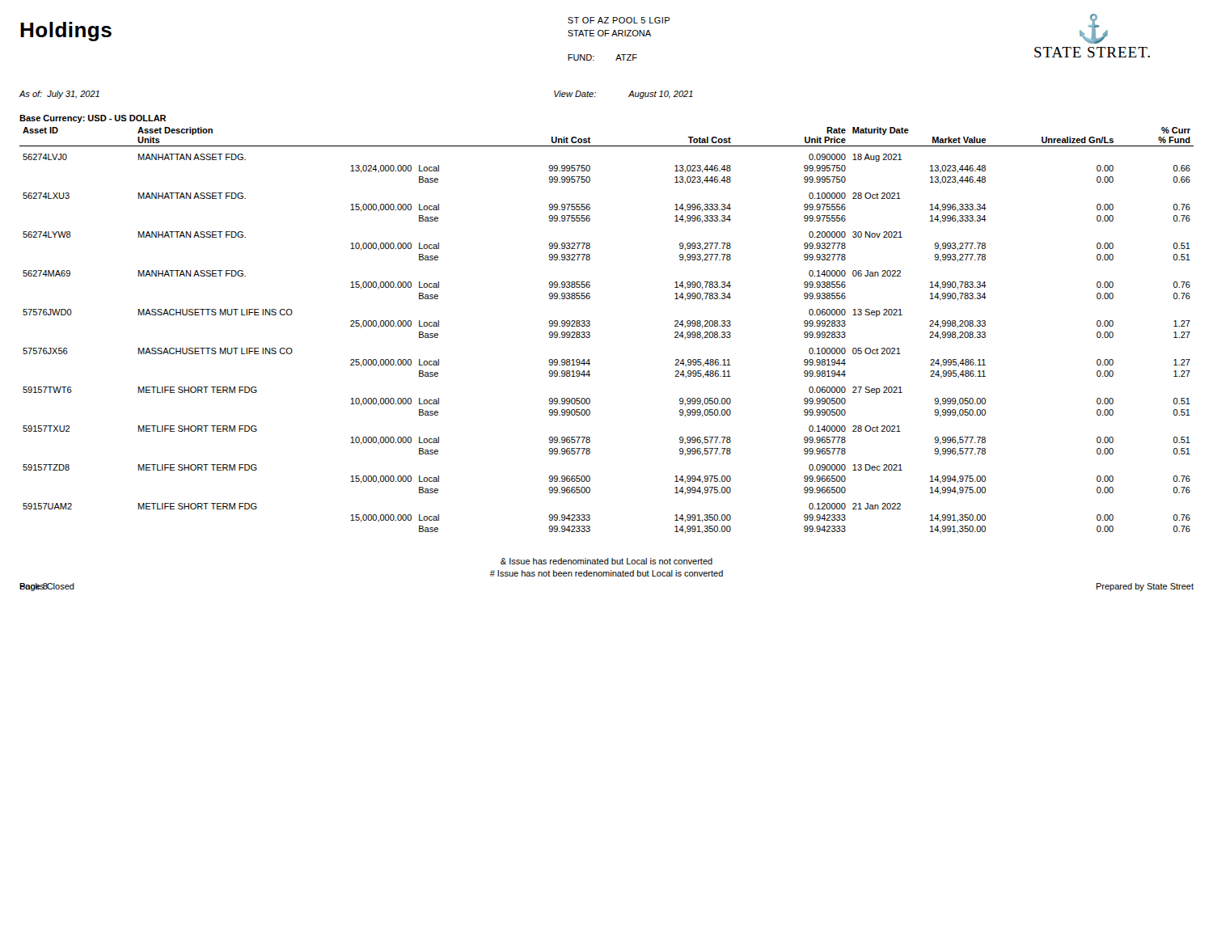Holdings
ST OF AZ POOL 5 LGIP
STATE OF ARIZONA
FUND: ATZF
⚓
STATE STREET.
As of: July 31, 2021 View Date: August 10, 2021
Base Currency: USD - US DOLLAR
| Asset ID | Asset Description | | | | Rate | Maturity Date | | % Curr |
| --- | --- | --- | --- | --- | --- | --- | --- | --- |
| | Units | | Unit Cost | Total Cost | Unit Price | Market Value | Unrealized Gn/Ls | % Fund |
| 56274LVJ0 | MANHATTAN ASSET FDG. | | | | 0.090000 | 18 Aug 2021 | | |
| | 13,024,000.000 | Local | 99.995750 | 13,023,446.48 | 99.995750 | 13,023,446.48 | 0.00 | 0.66 |
| | | Base | 99.995750 | 13,023,446.48 | 99.995750 | 13,023,446.48 | 0.00 | 0.66 |
| 56274LXU3 | MANHATTAN ASSET FDG. | | | | 0.100000 | 28 Oct 2021 | | |
| | 15,000,000.000 | Local | 99.975556 | 14,996,333.34 | 99.975556 | 14,996,333.34 | 0.00 | 0.76 |
| | | Base | 99.975556 | 14,996,333.34 | 99.975556 | 14,996,333.34 | 0.00 | 0.76 |
| 56274LYW8 | MANHATTAN ASSET FDG. | | | | 0.200000 | 30 Nov 2021 | | |
| | 10,000,000.000 | Local | 99.932778 | 9,993,277.78 | 99.932778 | 9,993,277.78 | 0.00 | 0.51 |
| | | Base | 99.932778 | 9,993,277.78 | 99.932778 | 9,993,277.78 | 0.00 | 0.51 |
| 56274MA69 | MANHATTAN ASSET FDG. | | | | 0.140000 | 06 Jan 2022 | | |
| | 15,000,000.000 | Local | 99.938556 | 14,990,783.34 | 99.938556 | 14,990,783.34 | 0.00 | 0.76 |
| | | Base | 99.938556 | 14,990,783.34 | 99.938556 | 14,990,783.34 | 0.00 | 0.76 |
| 57576JWD0 | MASSACHUSETTS MUT LIFE INS CO | | | | 0.060000 | 13 Sep 2021 | | |
| | 25,000,000.000 | Local | 99.992833 | 24,998,208.33 | 99.992833 | 24,998,208.33 | 0.00 | 1.27 |
| | | Base | 99.992833 | 24,998,208.33 | 99.992833 | 24,998,208.33 | 0.00 | 1.27 |
| 57576JX56 | MASSACHUSETTS MUT LIFE INS CO | | | | 0.100000 | 05 Oct 2021 | | |
| | 25,000,000.000 | Local | 99.981944 | 24,995,486.11 | 99.981944 | 24,995,486.11 | 0.00 | 1.27 |
| | | Base | 99.981944 | 24,995,486.11 | 99.981944 | 24,995,486.11 | 0.00 | 1.27 |
| 59157TWT6 | METLIFE SHORT TERM FDG | | | | 0.060000 | 27 Sep 2021 | | |
| | 10,000,000.000 | Local | 99.990500 | 9,999,050.00 | 99.990500 | 9,999,050.00 | 0.00 | 0.51 |
| | | Base | 99.990500 | 9,999,050.00 | 99.990500 | 9,999,050.00 | 0.00 | 0.51 |
| 59157TXU2 | METLIFE SHORT TERM FDG | | | | 0.140000 | 28 Oct 2021 | | |
| | 10,000,000.000 | Local | 99.965778 | 9,996,577.78 | 99.965778 | 9,996,577.78 | 0.00 | 0.51 |
| | | Base | 99.965778 | 9,996,577.78 | 99.965778 | 9,996,577.78 | 0.00 | 0.51 |
| 59157TZD8 | METLIFE SHORT TERM FDG | | | | 0.090000 | 13 Dec 2021 | | |
| | 15,000,000.000 | Local | 99.966500 | 14,994,975.00 | 99.966500 | 14,994,975.00 | 0.00 | 0.76 |
| | | Base | 99.966500 | 14,994,975.00 | 99.966500 | 14,994,975.00 | 0.00 | 0.76 |
| 59157UAM2 | METLIFE SHORT TERM FDG | | | | 0.120000 | 21 Jan 2022 | | |
| | 15,000,000.000 | Local | 99.942333 | 14,991,350.00 | 99.942333 | 14,991,350.00 | 0.00 | 0.76 |
| | | Base | 99.942333 | 14,991,350.00 | 99.942333 | 14,991,350.00 | 0.00 | 0.76 |
& Issue has redenominated but Local is not converted
# Issue has not been redenominated but Local is converted
Page 8 Books Closed Prepared by State Street